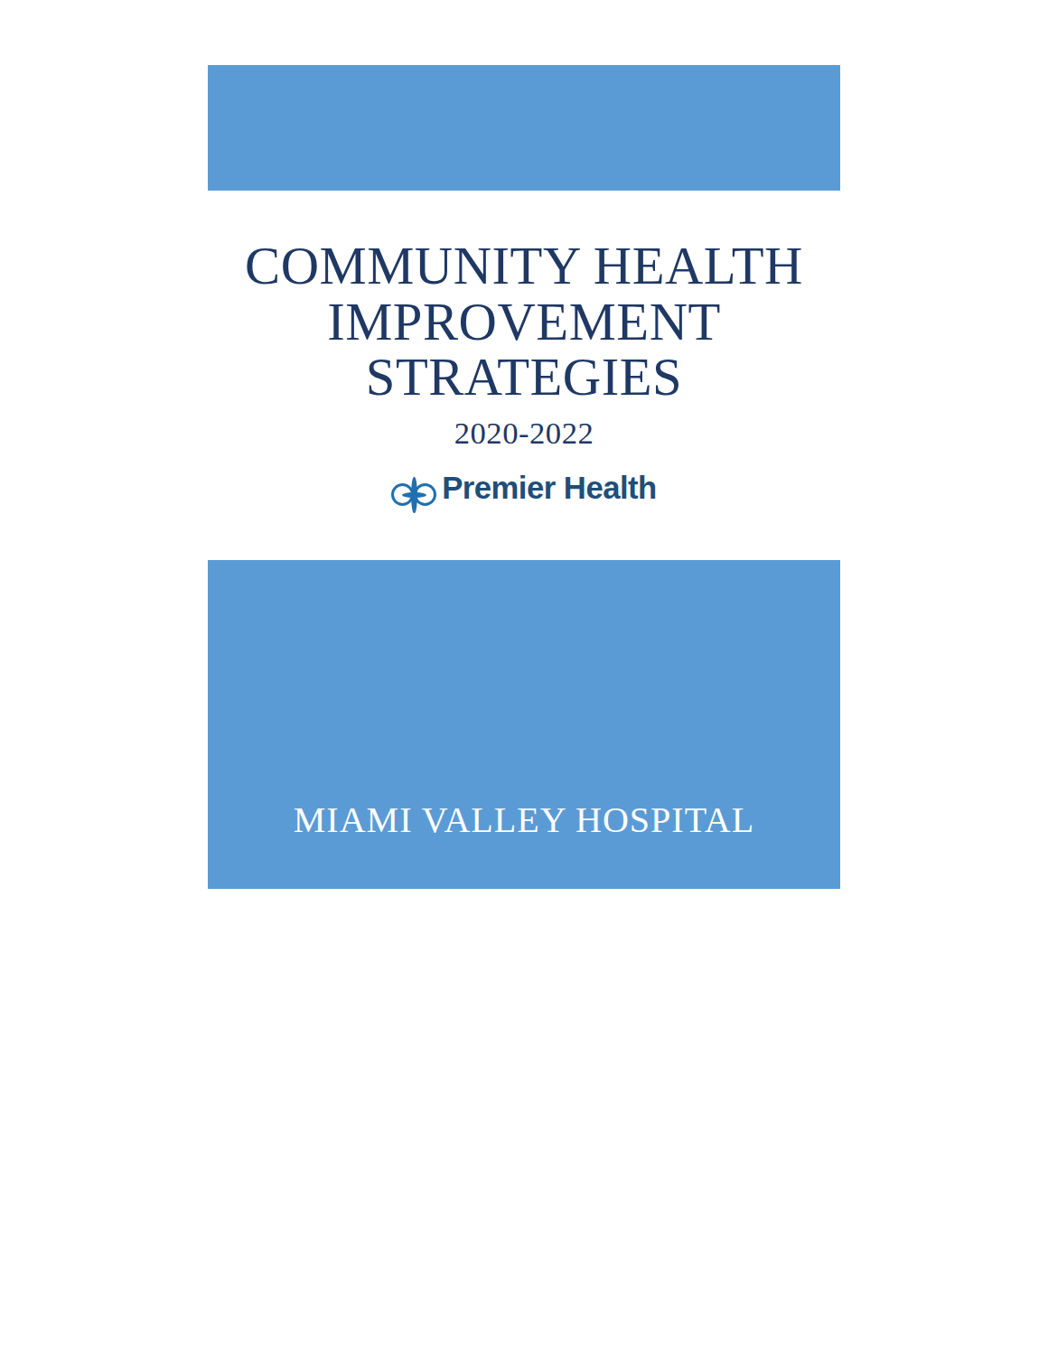Community Health Improvement Strategies
2020-2022
Premier Health
Miami Valley Hospital